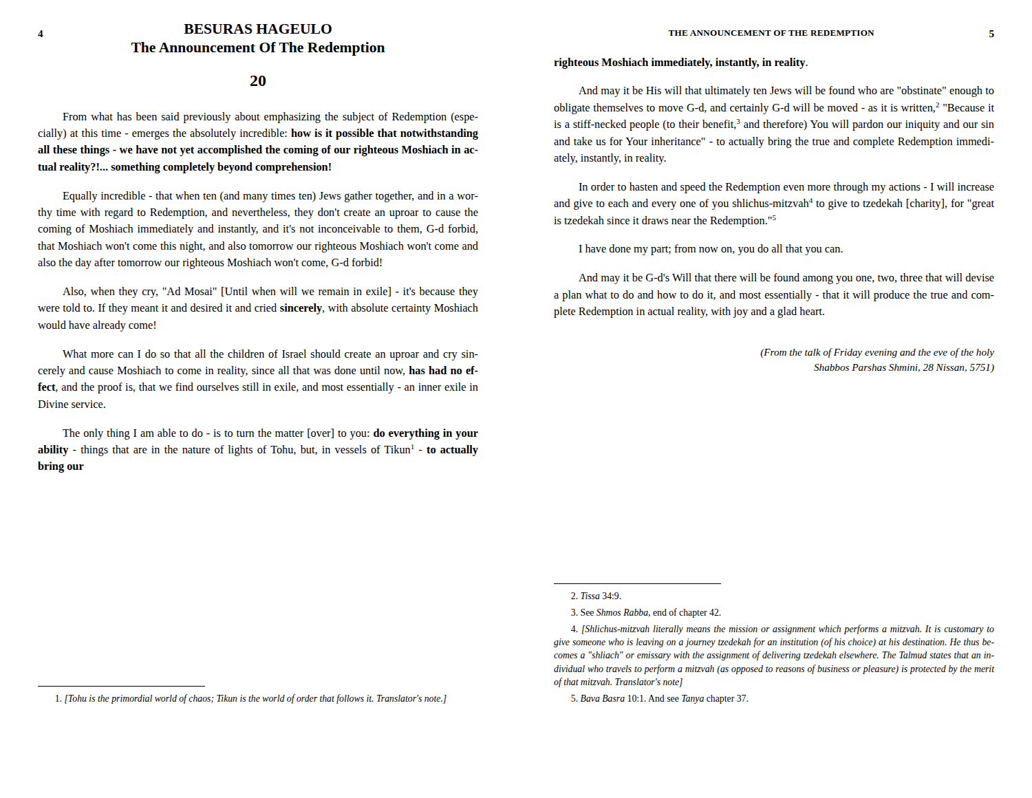4
BESURAS HAGEULO The Announcement Of The Redemption
20
From what has been said previously about emphasizing the subject of Redemption (especially) at this time - emerges the absolutely incredible: how is it possible that notwithstanding all these things - we have not yet accomplished the coming of our righteous Moshiach in actual reality?!... something completely beyond comprehension!
Equally incredible - that when ten (and many times ten) Jews gather together, and in a worthy time with regard to Redemption, and nevertheless, they don't create an uproar to cause the coming of Moshiach immediately and instantly, and it's not inconceivable to them, G-d forbid, that Moshiach won't come this night, and also tomorrow our righteous Moshiach won't come and also the day after tomorrow our righteous Moshiach won't come, G-d forbid!
Also, when they cry, "Ad Mosai" [Until when will we remain in exile] - it's because they were told to. If they meant it and desired it and cried sincerely, with absolute certainty Moshiach would have already come!
What more can I do so that all the children of Israel should create an uproar and cry sincerely and cause Moshiach to come in reality, since all that was done until now, has had no effect, and the proof is, that we find ourselves still in exile, and most essentially - an inner exile in Divine service.
The only thing I am able to do - is to turn the matter [over] to you: do everything in your ability - things that are in the nature of lights of Tohu, but, in vessels of Tikun1 - to actually bring our
1. [Tohu is the primordial world of chaos; Tikun is the world of order that follows it. Translator's note.]
The Announcement of the Redemption 5
righteous Moshiach immediately, instantly, in reality.
And may it be His will that ultimately ten Jews will be found who are "obstinate" enough to obligate themselves to move G-d, and certainly G-d will be moved - as it is written,2 "Because it is a stiff-necked people (to their benefit,3 and therefore) You will pardon our iniquity and our sin and take us for Your inheritance" - to actually bring the true and complete Redemption immediately, instantly, in reality.
In order to hasten and speed the Redemption even more through my actions - I will increase and give to each and every one of you shlichus-mitzvah4 to give to tzedekah [charity], for "great is tzedekah since it draws near the Redemption."5
I have done my part; from now on, you do all that you can.
And may it be G-d's Will that there will be found among you one, two, three that will devise a plan what to do and how to do it, and most essentially - that it will produce the true and complete Redemption in actual reality, with joy and a glad heart.
(From the talk of Friday evening and the eve of the holy
Shabbos Parshas Shmini, 28 Nissan, 5751)
2. Tissa 34:9.
3. See Shmos Rabba, end of chapter 42.
4. [Shlichus-mitzvah literally means the mission or assignment which performs a mitzvah. It is customary to give someone who is leaving on a journey tzedekah for an institution (of his choice) at his destination. He thus becomes a "shliach" or emissary with the assignment of delivering tzedekah elsewhere. The Talmud states that an individual who travels to perform a mitzvah (as opposed to reasons of business or pleasure) is protected by the merit of that mitzvah. Translator's note]
5. Bava Basra 10:1. And see Tanya chapter 37.